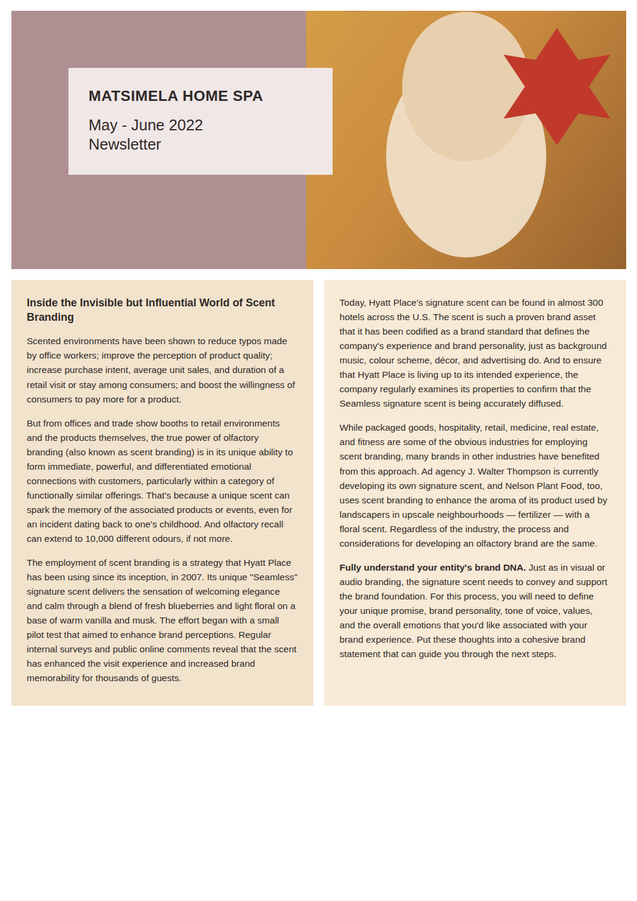MATSIMELA HOME SPA
May - June 2022
Newsletter
Inside the Invisible but Influential World of Scent Branding
Scented environments have been shown to reduce typos made by office workers; improve the perception of product quality; increase purchase intent, average unit sales, and duration of a retail visit or stay among consumers; and boost the willingness of consumers to pay more for a product.
But from offices and trade show booths to retail environments and the products themselves, the true power of olfactory branding (also known as scent branding) is in its unique ability to form immediate, powerful, and differentiated emotional connections with customers, particularly within a category of functionally similar offerings. That's because a unique scent can spark the memory of the associated products or events, even for an incident dating back to one's childhood. And olfactory recall can extend to 10,000 different odours, if not more.
The employment of scent branding is a strategy that Hyatt Place has been using since its inception, in 2007. Its unique "Seamless" signature scent delivers the sensation of welcoming elegance and calm through a blend of fresh blueberries and light floral on a base of warm vanilla and musk. The effort began with a small pilot test that aimed to enhance brand perceptions. Regular internal surveys and public online comments reveal that the scent has enhanced the visit experience and increased brand memorability for thousands of guests.
Today, Hyatt Place's signature scent can be found in almost 300 hotels across the U.S. The scent is such a proven brand asset that it has been codified as a brand standard that defines the company's experience and brand personality, just as background music, colour scheme, décor, and advertising do. And to ensure that Hyatt Place is living up to its intended experience, the company regularly examines its properties to confirm that the Seamless signature scent is being accurately diffused.
While packaged goods, hospitality, retail, medicine, real estate, and fitness are some of the obvious industries for employing scent branding, many brands in other industries have benefited from this approach. Ad agency J. Walter Thompson is currently developing its own signature scent, and Nelson Plant Food, too, uses scent branding to enhance the aroma of its product used by landscapers in upscale neighbourhoods — fertilizer — with a floral scent. Regardless of the industry, the process and considerations for developing an olfactory brand are the same.
Fully understand your entity's brand DNA. Just as in visual or audio branding, the signature scent needs to convey and support the brand foundation. For this process, you will need to define your unique promise, brand personality, tone of voice, values, and the overall emotions that you'd like associated with your brand experience. Put these thoughts into a cohesive brand statement that can guide you through the next steps.